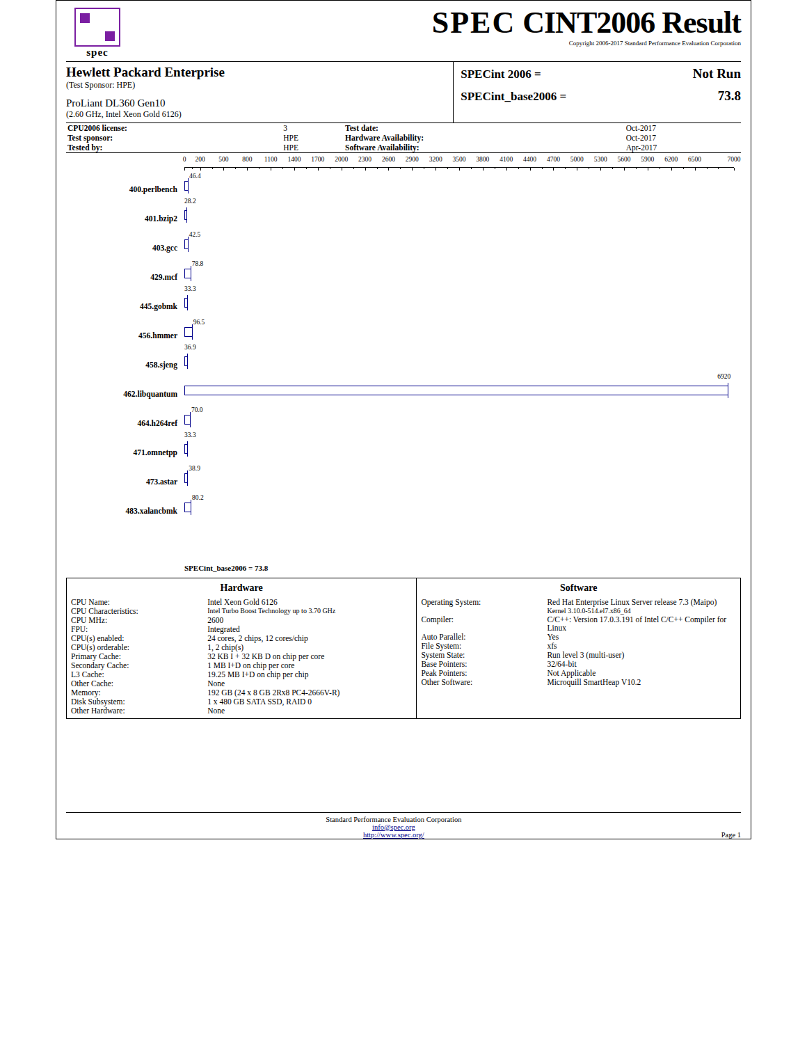spec
SPEC CINT2006 Result
Copyright 2006-2017 Standard Performance Evaluation Corporation
Hewlett Packard Enterprise
(Test Sponsor: HPE)
ProLiant DL360 Gen10
(2.60 GHz, Intel Xeon Gold 6126)
SPECint 2006 = Not Run
SPECint_base2006 = 73.8
| CPU2006 license: | 3 | Test date: | Oct-2017 |
| Test sponsor: | HPE | Hardware Availability: | Oct-2017 |
| Tested by: | HPE | Software Availability: | Apr-2017 |
0 200 500 800 1100 1400 1700 2000 2300 2600 2900 3200 3500 3800 4100 4400 4700 5000 5300 5600 5900 6200 6500 7000
400.perlbench
46.4
401.bzip2
28.2
403.gcc
42.5
429.mcf
78.8
445.gobmk
33.3
456.hmmer
96.5
458.sjeng
36.9
462.libquantum
6920
464.h264ref
70.0
471.omnetpp
33.3
473.astar
38.9
483.xalancbmk
80.2
SPECint_base2006 = 73.8
Hardware
| CPU Name: | Intel Xeon Gold 6126 |
| CPU Characteristics: | Intel Turbo Boost Technology up to 3.70 GHz |
| CPU MHz: | 2600 |
| FPU: | Integrated |
| CPU(s) enabled: | 24 cores, 2 chips, 12 cores/chip |
| CPU(s) orderable: | 1, 2 chip(s) |
| Primary Cache: | 32 KB I + 32 KB D on chip per core |
| Secondary Cache: | 1 MB I+D on chip per core |
| L3 Cache: | 19.25 MB I+D on chip per chip |
| Other Cache: | None |
| Memory: | 192 GB (24 x 8 GB 2Rx8 PC4-2666V-R) |
| Disk Subsystem: | 1 x 480 GB SATA SSD, RAID 0 |
| Other Hardware: | None |
Software
| Operating System: | Red Hat Enterprise Linux Server release 7.3 (Maipo) Kernel 3.10.0-514.el7.x86_64 |
| Compiler: | C/C++: Version 17.0.3.191 of Intel C/C++ Compiler for Linux |
| Auto Parallel: | Yes |
| File System: | xfs |
| System State: | Run level 3 (multi-user) |
| Base Pointers: | 32/64-bit |
| Peak Pointers: | Not Applicable |
| Other Software: | Microquill SmartHeap V10.2 |
Standard Performance Evaluation Corporation
info@spec.org
http://www.spec.org/
Page 1